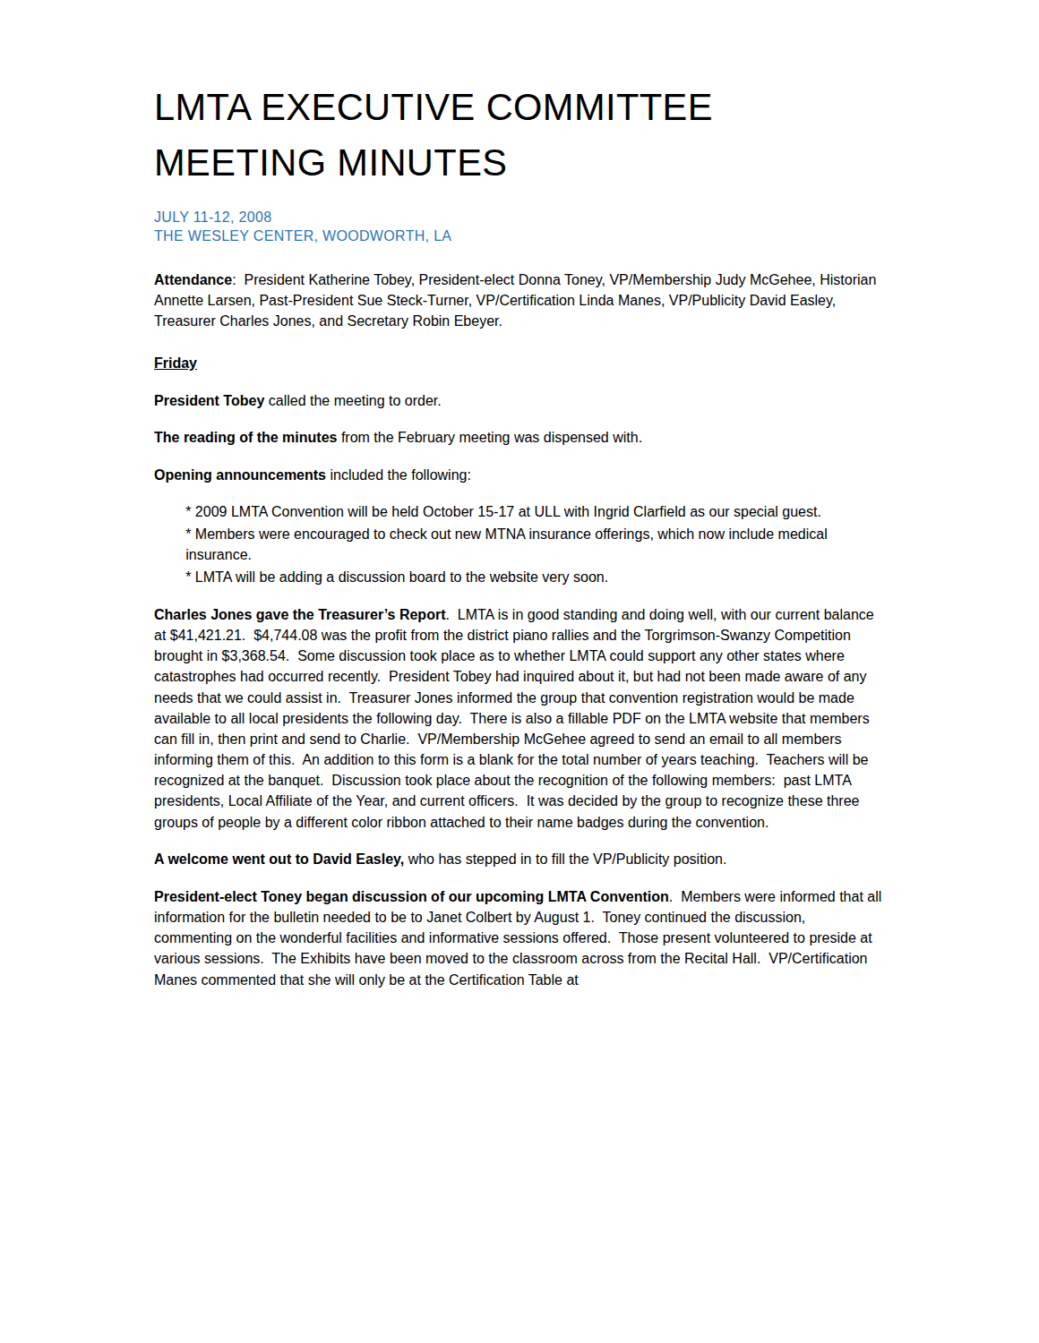LMTA EXECUTIVE COMMITTEEMEETING MINUTES
JULY 11-12, 2008
THE WESLEY CENTER, WOODWORTH, LA
Attendance: President Katherine Tobey, President-elect Donna Toney, VP/Membership Judy McGehee, Historian Annette Larsen, Past-President Sue Steck-Turner, VP/Certification Linda Manes, VP/Publicity David Easley, Treasurer Charles Jones, and Secretary Robin Ebeyer.
Friday
President Tobey called the meeting to order.
The reading of the minutes from the February meeting was dispensed with.
Opening announcements included the following:
2009 LMTA Convention will be held October 15-17 at ULL with Ingrid Clarfield as our special guest.
Members were encouraged to check out new MTNA insurance offerings, which now include medical insurance.
LMTA will be adding a discussion board to the website very soon.
Charles Jones gave the Treasurer’s Report. LMTA is in good standing and doing well, with our current balance at $41,421.21. $4,744.08 was the profit from the district piano rallies and the Torgrimson-Swanzy Competition brought in $3,368.54. Some discussion took place as to whether LMTA could support any other states where catastrophes had occurred recently. President Tobey had inquired about it, but had not been made aware of any needs that we could assist in. Treasurer Jones informed the group that convention registration would be made available to all local presidents the following day. There is also a fillable PDF on the LMTA website that members can fill in, then print and send to Charlie. VP/Membership McGehee agreed to send an email to all members informing them of this. An addition to this form is a blank for the total number of years teaching. Teachers will be recognized at the banquet. Discussion took place about the recognition of the following members: past LMTA presidents, Local Affiliate of the Year, and current officers. It was decided by the group to recognize these three groups of people by a different color ribbon attached to their name badges during the convention.
A welcome went out to David Easley, who has stepped in to fill the VP/Publicity position.
President-elect Toney began discussion of our upcoming LMTA Convention. Members were informed that all information for the bulletin needed to be to Janet Colbert by August 1. Toney continued the discussion, commenting on the wonderful facilities and informative sessions offered. Those present volunteered to preside at various sessions. The Exhibits have been moved to the classroom across from the Recital Hall. VP/Certification Manes commented that she will only be at the Certification Table at